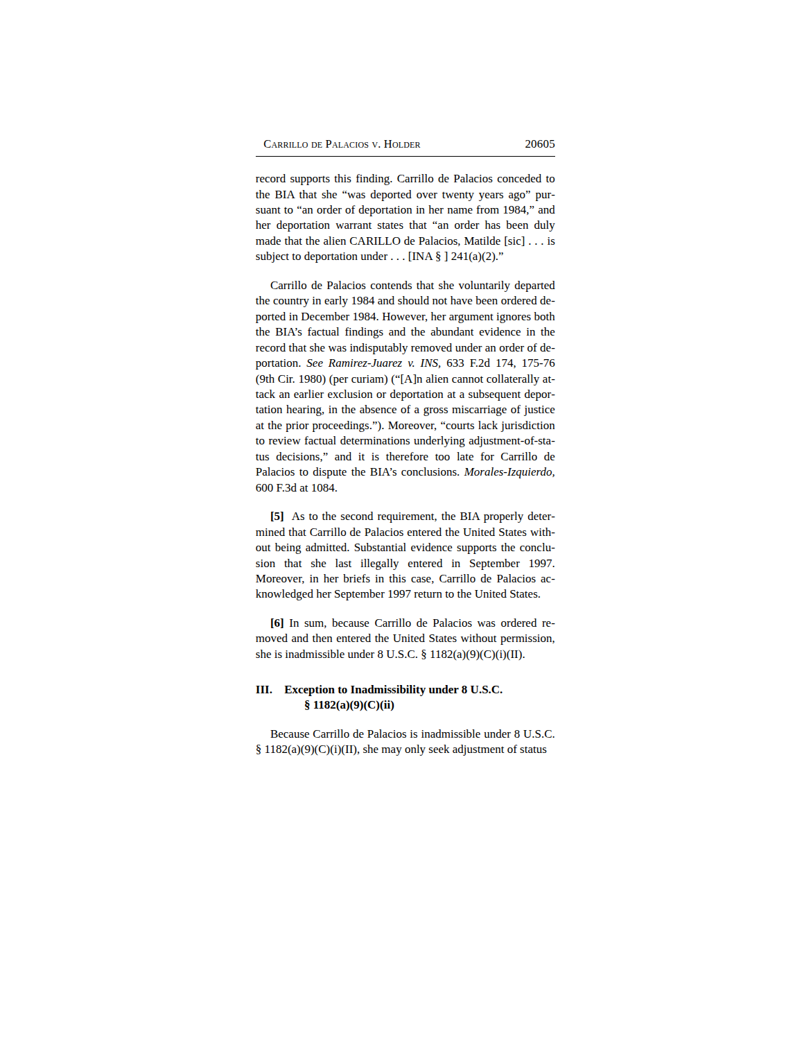Carrillo de Palacios v. Holder 20605
record supports this finding. Carrillo de Palacios conceded to the BIA that she “was deported over twenty years ago” pursuant to “an order of deportation in her name from 1984,” and her deportation warrant states that “an order has been duly made that the alien CARILLO de Palacios, Matilde [sic] . . . is subject to deportation under . . . [INA § ] 241(a)(2).”
Carrillo de Palacios contends that she voluntarily departed the country in early 1984 and should not have been ordered deported in December 1984. However, her argument ignores both the BIA’s factual findings and the abundant evidence in the record that she was indisputably removed under an order of deportation. See Ramirez-Juarez v. INS, 633 F.2d 174, 175-76 (9th Cir. 1980) (per curiam) (“[A]n alien cannot collaterally attack an earlier exclusion or deportation at a subsequent deportation hearing, in the absence of a gross miscarriage of justice at the prior proceedings.”). Moreover, “courts lack jurisdiction to review factual determinations underlying adjustment-of-status decisions,” and it is therefore too late for Carrillo de Palacios to dispute the BIA’s conclusions. Morales-Izquierdo, 600 F.3d at 1084.
[5] As to the second requirement, the BIA properly determined that Carrillo de Palacios entered the United States without being admitted. Substantial evidence supports the conclusion that she last illegally entered in September 1997. Moreover, in her briefs in this case, Carrillo de Palacios acknowledged her September 1997 return to the United States.
[6] In sum, because Carrillo de Palacios was ordered removed and then entered the United States without permission, she is inadmissible under 8 U.S.C. § 1182(a)(9)(C)(i)(II).
III. Exception to Inadmissibility under 8 U.S.C.§ 1182(a)(9)(C)(ii)
Because Carrillo de Palacios is inadmissible under 8 U.S.C. § 1182(a)(9)(C)(i)(II), she may only seek adjustment of status